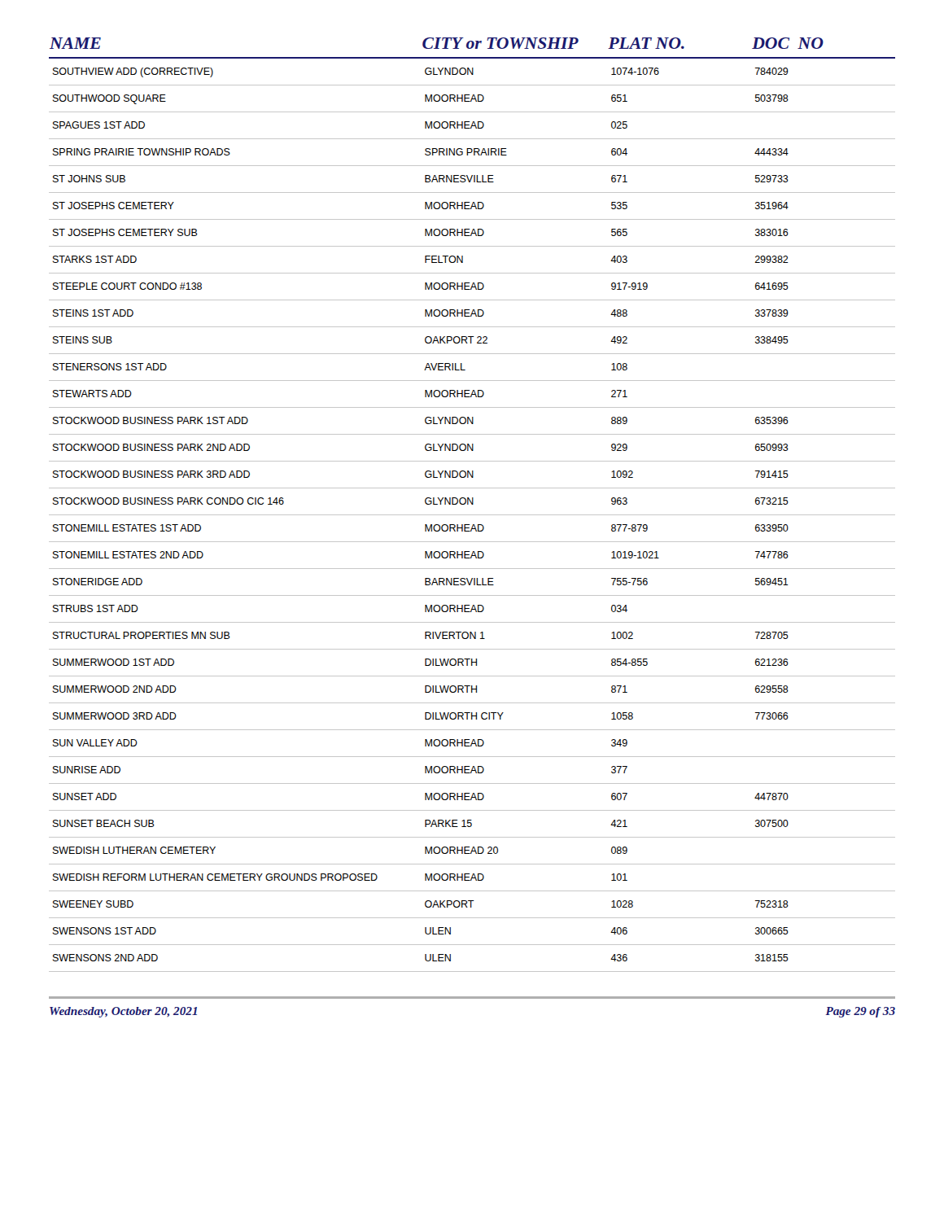| NAME | CITY or TOWNSHIP | PLAT NO. | DOC NO |
| --- | --- | --- | --- |
| SOUTHVIEW ADD (CORRECTIVE) | GLYNDON | 1074-1076 | 784029 |
| SOUTHWOOD SQUARE | MOORHEAD | 651 | 503798 |
| SPAGUES 1ST ADD | MOORHEAD | 025 | |
| SPRING PRAIRIE TOWNSHIP ROADS | SPRING PRAIRIE | 604 | 444334 |
| ST JOHNS SUB | BARNESVILLE | 671 | 529733 |
| ST JOSEPHS CEMETERY | MOORHEAD | 535 | 351964 |
| ST JOSEPHS CEMETERY SUB | MOORHEAD | 565 | 383016 |
| STARKS 1ST ADD | FELTON | 403 | 299382 |
| STEEPLE COURT CONDO #138 | MOORHEAD | 917-919 | 641695 |
| STEINS 1ST ADD | MOORHEAD | 488 | 337839 |
| STEINS SUB | OAKPORT 22 | 492 | 338495 |
| STENERSONS 1ST ADD | AVERILL | 108 | |
| STEWARTS ADD | MOORHEAD | 271 | |
| STOCKWOOD BUSINESS PARK 1ST ADD | GLYNDON | 889 | 635396 |
| STOCKWOOD BUSINESS PARK 2ND ADD | GLYNDON | 929 | 650993 |
| STOCKWOOD BUSINESS PARK 3RD ADD | GLYNDON | 1092 | 791415 |
| STOCKWOOD BUSINESS PARK CONDO CIC 146 | GLYNDON | 963 | 673215 |
| STONEMILL ESTATES 1ST ADD | MOORHEAD | 877-879 | 633950 |
| STONEMILL ESTATES 2ND ADD | MOORHEAD | 1019-1021 | 747786 |
| STONERIDGE ADD | BARNESVILLE | 755-756 | 569451 |
| STRUBS 1ST ADD | MOORHEAD | 034 | |
| STRUCTURAL PROPERTIES MN SUB | RIVERTON 1 | 1002 | 728705 |
| SUMMERWOOD 1ST ADD | DILWORTH | 854-855 | 621236 |
| SUMMERWOOD 2ND ADD | DILWORTH | 871 | 629558 |
| SUMMERWOOD 3RD ADD | DILWORTH CITY | 1058 | 773066 |
| SUN VALLEY ADD | MOORHEAD | 349 | |
| SUNRISE ADD | MOORHEAD | 377 | |
| SUNSET ADD | MOORHEAD | 607 | 447870 |
| SUNSET BEACH SUB | PARKE 15 | 421 | 307500 |
| SWEDISH LUTHERAN CEMETERY | MOORHEAD 20 | 089 | |
| SWEDISH REFORM LUTHERAN CEMETERY GROUNDS PROPOSED | MOORHEAD | 101 | |
| SWEENEY SUBD | OAKPORT | 1028 | 752318 |
| SWENSONS 1ST ADD | ULEN | 406 | 300665 |
| SWENSONS 2ND ADD | ULEN | 436 | 318155 |
Wednesday, October 20, 2021 Page 29 of 33